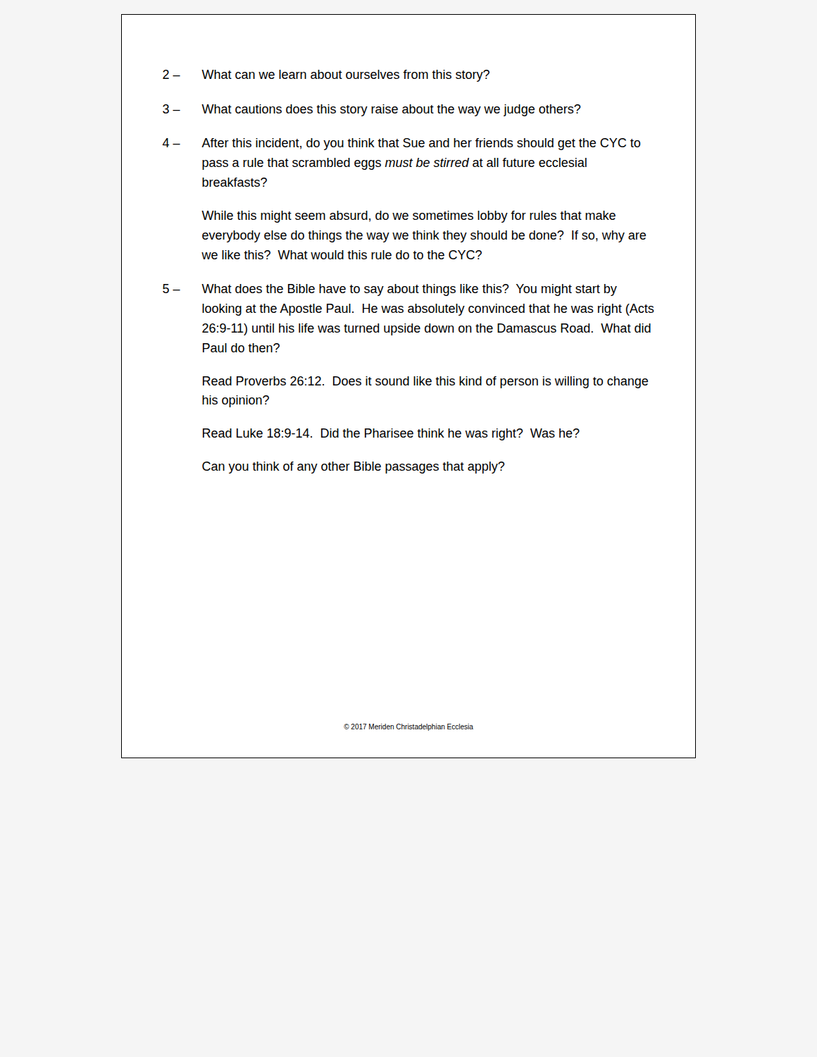2 – What can we learn about ourselves from this story?
3 – What cautions does this story raise about the way we judge others?
4 –
After this incident, do you think that Sue and her friends should get the CYC to pass a rule that scrambled eggs must be stirred at all future ecclesial breakfasts?
While this might seem absurd, do we sometimes lobby for rules that make everybody else do things the way we think they should be done? If so, why are we like this? What would this rule do to the CYC?
5 –
What does the Bible have to say about things like this? You might start by looking at the Apostle Paul. He was absolutely convinced that he was right (Acts 26:9-11) until his life was turned upside down on the Damascus Road. What did Paul do then?
Read Proverbs 26:12. Does it sound like this kind of person is willing to change his opinion?
Read Luke 18:9-14. Did the Pharisee think he was right? Was he?
Can you think of any other Bible passages that apply?
© 2017 Meriden Christadelphian Ecclesia